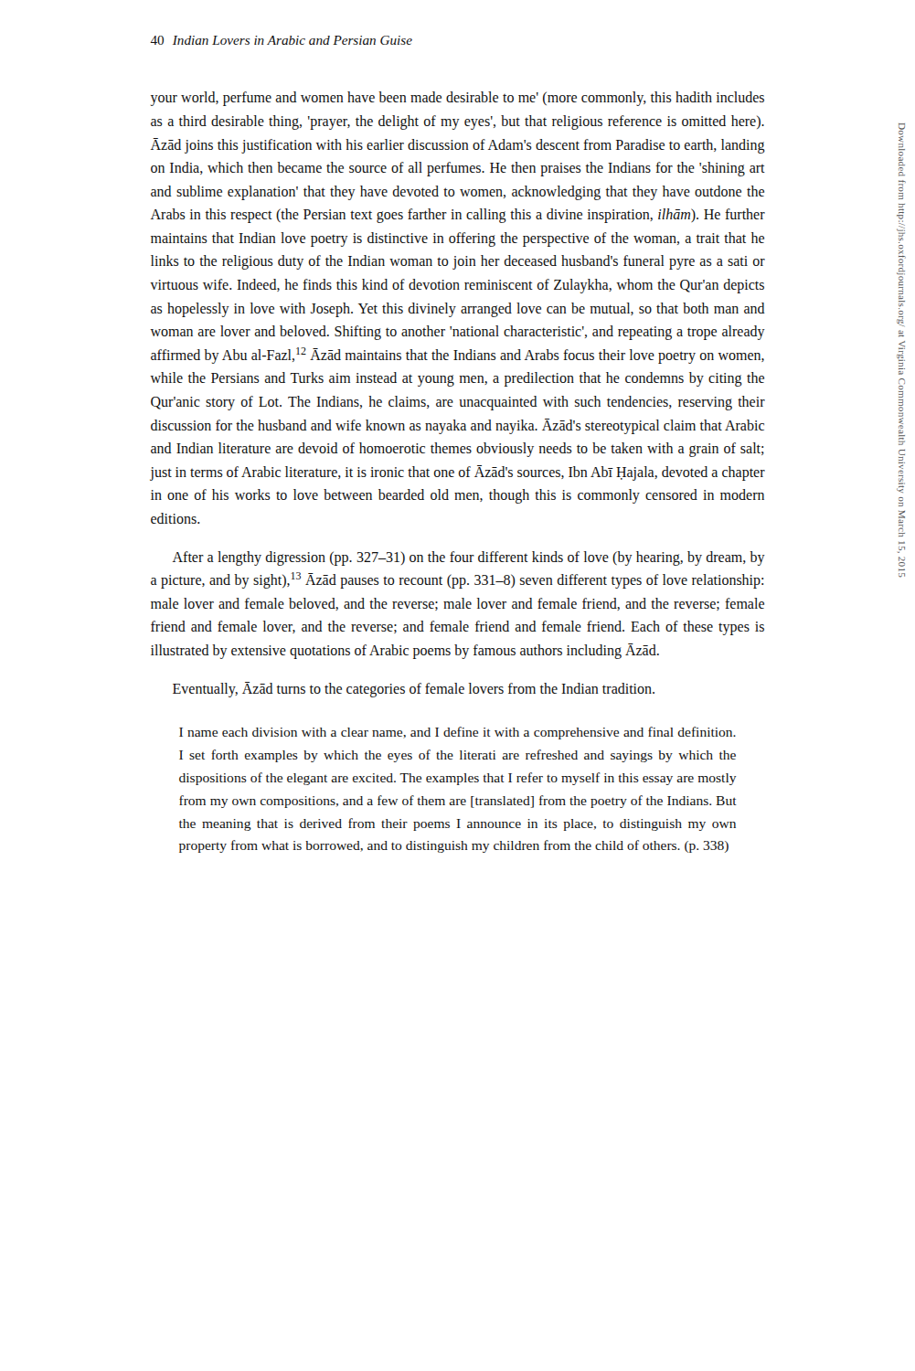40 Indian Lovers in Arabic and Persian Guise
Downloaded from http://jhs.oxfordjournals.org/ at Virginia Commonwealth University on March 15, 2015
your world, perfume and women have been made desirable to me' (more commonly, this hadith includes as a third desirable thing, 'prayer, the delight of my eyes', but that religious reference is omitted here). Āzād joins this justification with his earlier discussion of Adam's descent from Paradise to earth, landing on India, which then became the source of all perfumes. He then praises the Indians for the 'shining art and sublime explanation' that they have devoted to women, acknowledging that they have outdone the Arabs in this respect (the Persian text goes farther in calling this a divine inspiration, ilhām). He further maintains that Indian love poetry is distinctive in offering the perspective of the woman, a trait that he links to the religious duty of the Indian woman to join her deceased husband's funeral pyre as a sati or virtuous wife. Indeed, he finds this kind of devotion reminiscent of Zulaykha, whom the Qur'an depicts as hopelessly in love with Joseph. Yet this divinely arranged love can be mutual, so that both man and woman are lover and beloved. Shifting to another 'national characteristic', and repeating a trope already affirmed by Abu al-Fazl,12 Āzād maintains that the Indians and Arabs focus their love poetry on women, while the Persians and Turks aim instead at young men, a predilection that he condemns by citing the Qur'anic story of Lot. The Indians, he claims, are unacquainted with such tendencies, reserving their discussion for the husband and wife known as nayaka and nayika. Āzād's stereotypical claim that Arabic and Indian literature are devoid of homoerotic themes obviously needs to be taken with a grain of salt; just in terms of Arabic literature, it is ironic that one of Āzād's sources, Ibn Abī Ḥajala, devoted a chapter in one of his works to love between bearded old men, though this is commonly censored in modern editions.
After a lengthy digression (pp. 327–31) on the four different kinds of love (by hearing, by dream, by a picture, and by sight),13 Āzād pauses to recount (pp. 331–8) seven different types of love relationship: male lover and female beloved, and the reverse; male lover and female friend, and the reverse; female friend and female lover, and the reverse; and female friend and female friend. Each of these types is illustrated by extensive quotations of Arabic poems by famous authors including Āzād.
Eventually, Āzād turns to the categories of female lovers from the Indian tradition.
I name each division with a clear name, and I define it with a comprehensive and final definition. I set forth examples by which the eyes of the literati are refreshed and sayings by which the dispositions of the elegant are excited. The examples that I refer to myself in this essay are mostly from my own compositions, and a few of them are [translated] from the poetry of the Indians. But the meaning that is derived from their poems I announce in its place, to distinguish my own property from what is borrowed, and to distinguish my children from the child of others. (p. 338)